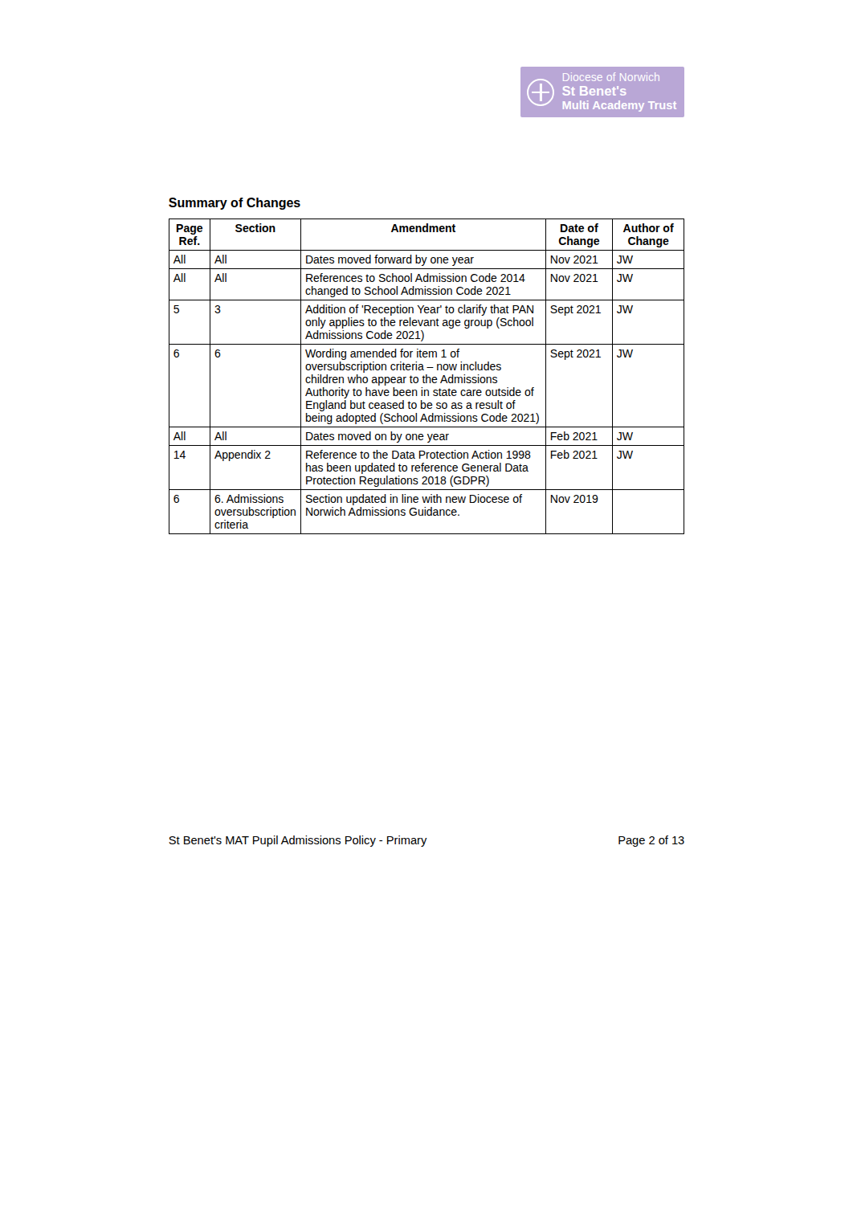Diocese of Norwich
St Benet's
Multi Academy Trust
Summary of Changes
| Page Ref. | Section | Amendment | Date of Change | Author of Change |
| --- | --- | --- | --- | --- |
| All | All | Dates moved forward by one year | Nov 2021 | JW |
| All | All | References to School Admission Code 2014 changed to School Admission Code 2021 | Nov 2021 | JW |
| 5 | 3 | Addition of 'Reception Year' to clarify that PAN only applies to the relevant age group (School Admissions Code 2021) | Sept 2021 | JW |
| 6 | 6 | Wording amended for item 1 of oversubscription criteria – now includes children who appear to the Admissions Authority to have been in state care outside of England but ceased to be so as a result of being adopted (School Admissions Code 2021) | Sept 2021 | JW |
| All | All | Dates moved on by one year | Feb 2021 | JW |
| 14 | Appendix 2 | Reference to the Data Protection Action 1998 has been updated to reference General Data Protection Regulations 2018 (GDPR) | Feb 2021 | JW |
| 6 | 6. Admissions oversubscription criteria | Section updated in line with new Diocese of Norwich Admissions Guidance. | Nov 2019 | |
St Benet's MAT Pupil Admissions Policy - Primary Page 2 of 13